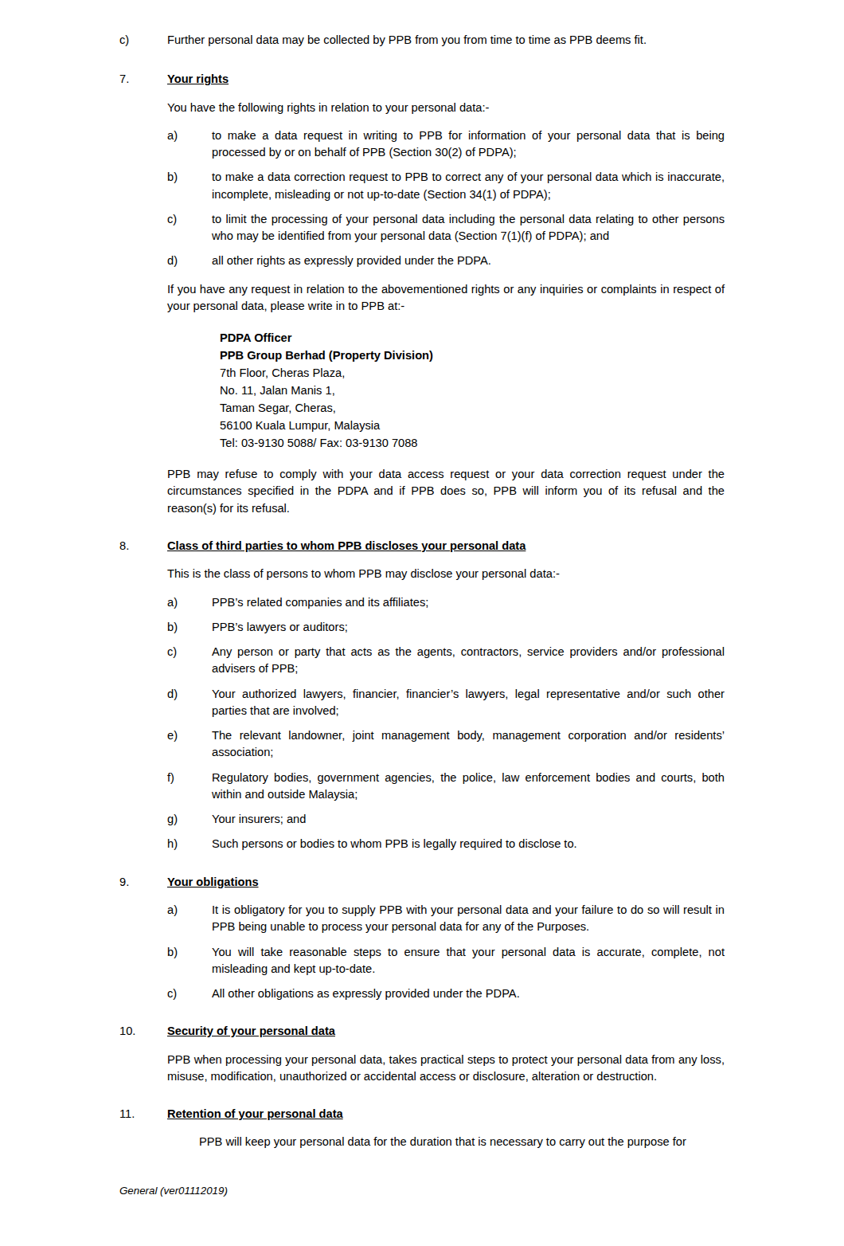c)
Further personal data may be collected by PPB from you from time to time as PPB deems fit.
7.
Your rights
You have the following rights in relation to your personal data:-
a) to make a data request in writing to PPB for information of your personal data that is being processed by or on behalf of PPB (Section 30(2) of PDPA);
b) to make a data correction request to PPB to correct any of your personal data which is inaccurate, incomplete, misleading or not up-to-date (Section 34(1) of PDPA);
c) to limit the processing of your personal data including the personal data relating to other persons who may be identified from your personal data (Section 7(1)(f) of PDPA); and
d) all other rights as expressly provided under the PDPA.
If you have any request in relation to the abovementioned rights or any inquiries or complaints in respect of your personal data, please write in to PPB at:-
PDPA Officer
PPB Group Berhad (Property Division)
7th Floor, Cheras Plaza,
No. 11, Jalan Manis 1,
Taman Segar, Cheras,
56100 Kuala Lumpur, Malaysia
Tel: 03-9130 5088/ Fax: 03-9130 7088
PPB may refuse to comply with your data access request or your data correction request under the circumstances specified in the PDPA and if PPB does so, PPB will inform you of its refusal and the reason(s) for its refusal.
8.
Class of third parties to whom PPB discloses your personal data
This is the class of persons to whom PPB may disclose your personal data:-
a) PPB’s related companies and its affiliates;
b) PPB’s lawyers or auditors;
c) Any person or party that acts as the agents, contractors, service providers and/or professional advisers of PPB;
d) Your authorized lawyers, financier, financier’s lawyers, legal representative and/or such other parties that are involved;
e) The relevant landowner, joint management body, management corporation and/or residents’ association;
f) Regulatory bodies, government agencies, the police, law enforcement bodies and courts, both within and outside Malaysia;
g) Your insurers; and
h) Such persons or bodies to whom PPB is legally required to disclose to.
9.
Your obligations
a) It is obligatory for you to supply PPB with your personal data and your failure to do so will result in PPB being unable to process your personal data for any of the Purposes.
b) You will take reasonable steps to ensure that your personal data is accurate, complete, not misleading and kept up-to-date.
c) All other obligations as expressly provided under the PDPA.
10.
Security of your personal data
PPB when processing your personal data, takes practical steps to protect your personal data from any loss, misuse, modification, unauthorized or accidental access or disclosure, alteration or destruction.
11.
Retention of your personal data
PPB will keep your personal data for the duration that is necessary to carry out the purpose for
General (ver01112019)